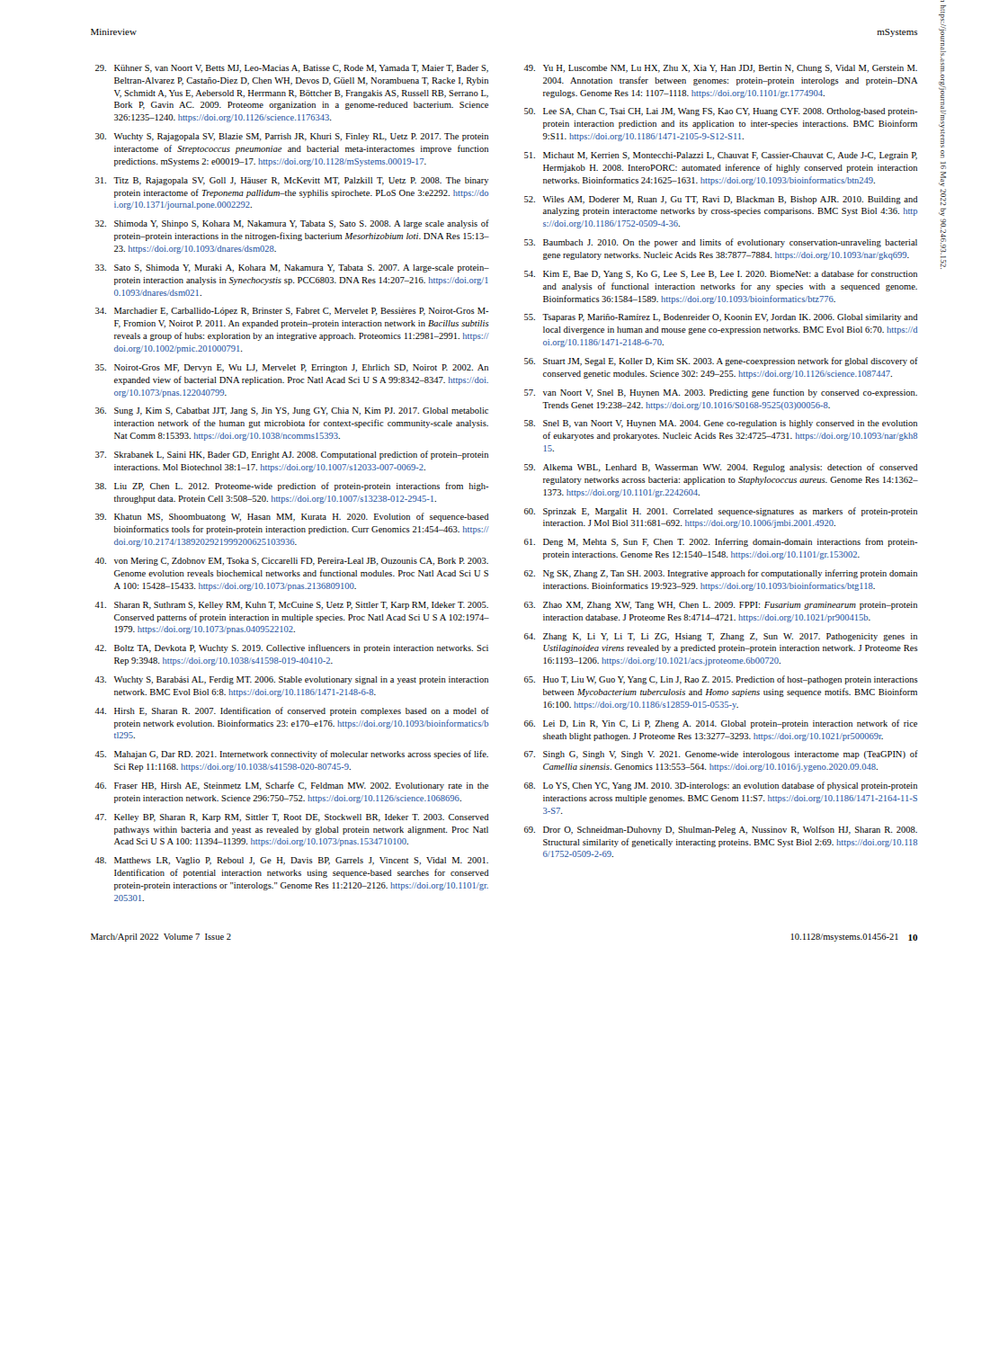Minireview
mSystems
29. Kühner S, van Noort V, Betts MJ, Leo-Macias A, Batisse C, Rode M, Yamada T, Maier T, Bader S, Beltran-Alvarez P, Castaño-Diez D, Chen WH, Devos D, Güell M, Norambuena T, Racke I, Rybin V, Schmidt A, Yus E, Aebersold R, Herrmann R, Böttcher B, Frangakis AS, Russell RB, Serrano L, Bork P, Gavin AC. 2009. Proteome organization in a genome-reduced bacterium. Science 326:1235–1240. https://doi.org/10.1126/science.1176343.
30. Wuchty S, Rajagopala SV, Blazie SM, Parrish JR, Khuri S, Finley RL, Uetz P. 2017. The protein interactome of Streptococcus pneumoniae and bacterial meta-interactomes improve function predictions. mSystems 2: e00019–17. https://doi.org/10.1128/mSystems.00019-17.
31. Titz B, Rajagopala SV, Goll J, Häuser R, McKevitt MT, Palzkill T, Uetz P. 2008. The binary protein interactome of Treponema pallidum–the syphilis spirochete. PLoS One 3:e2292. https://doi.org/10.1371/journal.pone.0002292.
32. Shimoda Y, Shinpo S, Kohara M, Nakamura Y, Tabata S, Sato S. 2008. A large scale analysis of protein–protein interactions in the nitrogen-fixing bacterium Mesorhizobium loti. DNA Res 15:13–23. https://doi.org/10.1093/dnares/dsm028.
33. Sato S, Shimoda Y, Muraki A, Kohara M, Nakamura Y, Tabata S. 2007. A large-scale protein–protein interaction analysis in Synechocystis sp. PCC6803. DNA Res 14:207–216. https://doi.org/10.1093/dnares/dsm021.
34. Marchadier E, Carballido-López R, Brinster S, Fabret C, Mervelet P, Bessières P, Noirot-Gros M-F, Fromion V, Noirot P. 2011. An expanded protein–protein interaction network in Bacillus subtilis reveals a group of hubs: exploration by an integrative approach. Proteomics 11:2981–2991. https://doi.org/10.1002/pmic.201000791.
35. Noirot-Gros MF, Dervyn E, Wu LJ, Mervelet P, Errington J, Ehrlich SD, Noirot P. 2002. An expanded view of bacterial DNA replication. Proc Natl Acad Sci U S A 99:8342–8347. https://doi.org/10.1073/pnas.122040799.
36. Sung J, Kim S, Cabatbat JJT, Jang S, Jin YS, Jung GY, Chia N, Kim PJ. 2017. Global metabolic interaction network of the human gut microbiota for context-specific community-scale analysis. Nat Comm 8:15393. https://doi.org/10.1038/ncomms15393.
37. Skrabanek L, Saini HK, Bader GD, Enright AJ. 2008. Computational prediction of protein–protein interactions. Mol Biotechnol 38:1–17. https://doi.org/10.1007/s12033-007-0069-2.
38. Liu ZP, Chen L. 2012. Proteome-wide prediction of protein-protein interactions from high-throughput data. Protein Cell 3:508–520. https://doi.org/10.1007/s13238-012-2945-1.
39. Khatun MS, Shoombuatong W, Hasan MM, Kurata H. 2020. Evolution of sequence-based bioinformatics tools for protein-protein interaction prediction. Curr Genomics 21:454–463. https://doi.org/10.2174/1389202921999200625103936.
40. von Mering C, Zdobnov EM, Tsoka S, Ciccarelli FD, Pereira-Leal JB, Ouzounis CA, Bork P. 2003. Genome evolution reveals biochemical networks and functional modules. Proc Natl Acad Sci U S A 100: 15428–15433. https://doi.org/10.1073/pnas.2136809100.
41. Sharan R, Suthram S, Kelley RM, Kuhn T, McCuine S, Uetz P, Sittler T, Karp RM, Ideker T. 2005. Conserved patterns of protein interaction in multiple species. Proc Natl Acad Sci U S A 102:1974–1979. https://doi.org/10.1073/pnas.0409522102.
42. Boltz TA, Devkota P, Wuchty S. 2019. Collective influencers in protein interaction networks. Sci Rep 9:3948. https://doi.org/10.1038/s41598-019-40410-2.
43. Wuchty S, Barabási AL, Ferdig MT. 2006. Stable evolutionary signal in a yeast protein interaction network. BMC Evol Biol 6:8. https://doi.org/10.1186/1471-2148-6-8.
44. Hirsh E, Sharan R. 2007. Identification of conserved protein complexes based on a model of protein network evolution. Bioinformatics 23: e170–e176. https://doi.org/10.1093/bioinformatics/btl295.
45. Mahajan G, Dar RD. 2021. Internetwork connectivity of molecular networks across species of life. Sci Rep 11:1168. https://doi.org/10.1038/s41598-020-80745-9.
46. Fraser HB, Hirsh AE, Steinmetz LM, Scharfe C, Feldman MW. 2002. Evolutionary rate in the protein interaction network. Science 296:750–752. https://doi.org/10.1126/science.1068696.
47. Kelley BP, Sharan R, Karp RM, Sittler T, Root DE, Stockwell BR, Ideker T. 2003. Conserved pathways within bacteria and yeast as revealed by global protein network alignment. Proc Natl Acad Sci U S A 100: 11394–11399. https://doi.org/10.1073/pnas.1534710100.
48. Matthews LR, Vaglio P, Reboul J, Ge H, Davis BP, Garrels J, Vincent S, Vidal M. 2001. Identification of potential interaction networks using sequence-based searches for conserved protein-protein interactions or "interologs." Genome Res 11:2120–2126. https://doi.org/10.1101/gr.205301.
49. Yu H, Luscombe NM, Lu HX, Zhu X, Xia Y, Han JDJ, Bertin N, Chung S, Vidal M, Gerstein M. 2004. Annotation transfer between genomes: protein–protein interologs and protein–DNA regulogs. Genome Res 14: 1107–1118. https://doi.org/10.1101/gr.1774904.
50. Lee SA, Chan C, Tsai CH, Lai JM, Wang FS, Kao CY, Huang CYF. 2008. Ortholog-based protein-protein interaction prediction and its application to inter-species interactions. BMC Bioinform 9:S11. https://doi.org/10.1186/1471-2105-9-S12-S11.
51. Michaut M, Kerrien S, Montecchi-Palazzi L, Chauvat F, Cassier-Chauvat C, Aude J-C, Legrain P, Hermjakob H. 2008. InteroPORC: automated inference of highly conserved protein interaction networks. Bioinformatics 24:1625–1631. https://doi.org/10.1093/bioinformatics/btn249.
52. Wiles AM, Doderer M, Ruan J, Gu TT, Ravi D, Blackman B, Bishop AJR. 2010. Building and analyzing protein interactome networks by cross-species comparisons. BMC Syst Biol 4:36. https://doi.org/10.1186/1752-0509-4-36.
53. Baumbach J. 2010. On the power and limits of evolutionary conservation-unraveling bacterial gene regulatory networks. Nucleic Acids Res 38:7877–7884. https://doi.org/10.1093/nar/gkq699.
54. Kim E, Bae D, Yang S, Ko G, Lee S, Lee B, Lee I. 2020. BiomeNet: a database for construction and analysis of functional interaction networks for any species with a sequenced genome. Bioinformatics 36:1584–1589. https://doi.org/10.1093/bioinformatics/btz776.
55. Tsaparas P, Mariño-Ramírez L, Bodenreider O, Koonin EV, Jordan IK. 2006. Global similarity and local divergence in human and mouse gene co-expression networks. BMC Evol Biol 6:70. https://doi.org/10.1186/1471-2148-6-70.
56. Stuart JM, Segal E, Koller D, Kim SK. 2003. A gene-coexpression network for global discovery of conserved genetic modules. Science 302: 249–255. https://doi.org/10.1126/science.1087447.
57. van Noort V, Snel B, Huynen MA. 2003. Predicting gene function by conserved co-expression. Trends Genet 19:238–242. https://doi.org/10.1016/S0168-9525(03)00056-8.
58. Snel B, van Noort V, Huynen MA. 2004. Gene co-regulation is highly conserved in the evolution of eukaryotes and prokaryotes. Nucleic Acids Res 32:4725–4731. https://doi.org/10.1093/nar/gkh815.
59. Alkema WBL, Lenhard B, Wasserman WW. 2004. Regulog analysis: detection of conserved regulatory networks across bacteria: application to Staphylococcus aureus. Genome Res 14:1362–1373. https://doi.org/10.1101/gr.2242604.
60. Sprinzak E, Margalit H. 2001. Correlated sequence-signatures as markers of protein-protein interaction. J Mol Biol 311:681–692. https://doi.org/10.1006/jmbi.2001.4920.
61. Deng M, Mehta S, Sun F, Chen T. 2002. Inferring domain-domain interactions from protein-protein interactions. Genome Res 12:1540–1548. https://doi.org/10.1101/gr.153002.
62. Ng SK, Zhang Z, Tan SH. 2003. Integrative approach for computationally inferring protein domain interactions. Bioinformatics 19:923–929. https://doi.org/10.1093/bioinformatics/btg118.
63. Zhao XM, Zhang XW, Tang WH, Chen L. 2009. FPPI: Fusarium graminearum protein–protein interaction database. J Proteome Res 8:4714–4721. https://doi.org/10.1021/pr900415b.
64. Zhang K, Li Y, Li T, Li ZG, Hsiang T, Zhang Z, Sun W. 2017. Pathogenicity genes in Ustilaginoidea virens revealed by a predicted protein–protein interaction network. J Proteome Res 16:1193–1206. https://doi.org/10.1021/acs.jproteome.6b00720.
65. Huo T, Liu W, Guo Y, Yang C, Lin J, Rao Z. 2015. Prediction of host–pathogen protein interactions between Mycobacterium tuberculosis and Homo sapiens using sequence motifs. BMC Bioinform 16:100. https://doi.org/10.1186/s12859-015-0535-y.
66. Lei D, Lin R, Yin C, Li P, Zheng A. 2014. Global protein–protein interaction network of rice sheath blight pathogen. J Proteome Res 13:3277–3293. https://doi.org/10.1021/pr500069r.
67. Singh G, Singh V, Singh V. 2021. Genome-wide interologous interactome map (TeaGPIN) of Camellia sinensis. Genomics 113:553–564. https://doi.org/10.1016/j.ygeno.2020.09.048.
68. Lo YS, Chen YC, Yang JM. 2010. 3D-interologs: an evolution database of physical protein-protein interactions across multiple genomes. BMC Genom 11:S7. https://doi.org/10.1186/1471-2164-11-S3-S7.
69. Dror O, Schneidman-Duhovny D, Shulman-Peleg A, Nussinov R, Wolfson HJ, Sharan R. 2008. Structural similarity of genetically interacting proteins. BMC Syst Biol 2:69. https://doi.org/10.1186/1752-0509-2-69.
March/April 2022 Volume 7 Issue 2
10.1128/msystems.01456-21
10
Downloaded from https://journals.asm.org/journal/msystems on 16 May 2022 by 90.246.93.152.